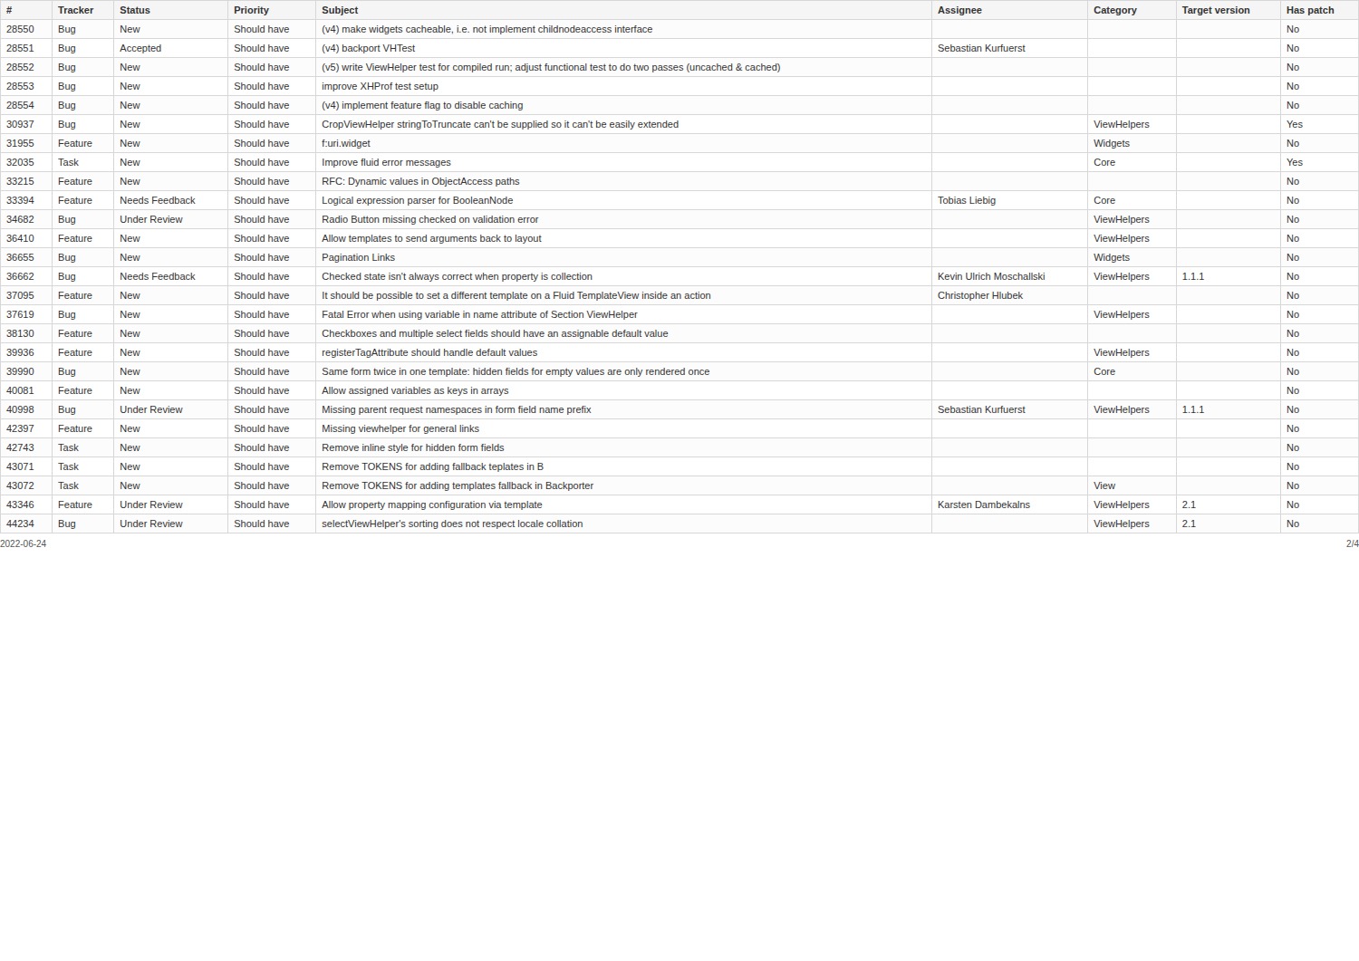| # | Tracker | Status | Priority | Subject | Assignee | Category | Target version | Has patch |
| --- | --- | --- | --- | --- | --- | --- | --- | --- |
| 28550 | Bug | New | Should have | (v4) make widgets cacheable, i.e. not implement childnodeaccess interface | | | | No |
| 28551 | Bug | Accepted | Should have | (v4) backport VHTest | Sebastian Kurfuerst | | | No |
| 28552 | Bug | New | Should have | (v5) write ViewHelper test for compiled run; adjust functional test to do two passes (uncached & cached) | | | | No |
| 28553 | Bug | New | Should have | improve XHProf test setup | | | | No |
| 28554 | Bug | New | Should have | (v4) implement feature flag to disable caching | | | | No |
| 30937 | Bug | New | Should have | CropViewHelper stringToTruncate can't be supplied so it can't be easily extended | | ViewHelpers | | Yes |
| 31955 | Feature | New | Should have | f:uri.widget | | Widgets | | No |
| 32035 | Task | New | Should have | Improve fluid error messages | | Core | | Yes |
| 33215 | Feature | New | Should have | RFC: Dynamic values in ObjectAccess paths | | | | No |
| 33394 | Feature | Needs Feedback | Should have | Logical expression parser for BooleanNode | Tobias Liebig | Core | | No |
| 34682 | Bug | Under Review | Should have | Radio Button missing checked on validation error | | ViewHelpers | | No |
| 36410 | Feature | New | Should have | Allow templates to send arguments back to layout | | ViewHelpers | | No |
| 36655 | Bug | New | Should have | Pagination Links | | Widgets | | No |
| 36662 | Bug | Needs Feedback | Should have | Checked state isn't always correct when property is collection | Kevin Ulrich Moschallski | ViewHelpers | 1.1.1 | No |
| 37095 | Feature | New | Should have | It should be possible to set a different template on a Fluid TemplateView inside an action | Christopher Hlubek | | | No |
| 37619 | Bug | New | Should have | Fatal Error when using variable in name attribute of Section ViewHelper | | ViewHelpers | | No |
| 38130 | Feature | New | Should have | Checkboxes and multiple select fields should have an assignable default value | | | | No |
| 39936 | Feature | New | Should have | registerTagAttribute should handle default values | | ViewHelpers | | No |
| 39990 | Bug | New | Should have | Same form twice in one template: hidden fields for empty values are only rendered once | | Core | | No |
| 40081 | Feature | New | Should have | Allow assigned variables as keys in arrays | | | | No |
| 40998 | Bug | Under Review | Should have | Missing parent request namespaces in form field name prefix | Sebastian Kurfuerst | ViewHelpers | 1.1.1 | No |
| 42397 | Feature | New | Should have | Missing viewhelper for general links | | | | No |
| 42743 | Task | New | Should have | Remove inline style for hidden form fields | | | | No |
| 43071 | Task | New | Should have | Remove TOKENS for adding fallback teplates in B | | | | No |
| 43072 | Task | New | Should have | Remove TOKENS for adding templates fallback in Backporter | | View | | No |
| 43346 | Feature | Under Review | Should have | Allow property mapping configuration via template | Karsten Dambekalns | ViewHelpers | 2.1 | No |
| 44234 | Bug | Under Review | Should have | selectViewHelper's sorting does not respect locale collation | | ViewHelpers | 2.1 | No |
2022-06-24 2/4